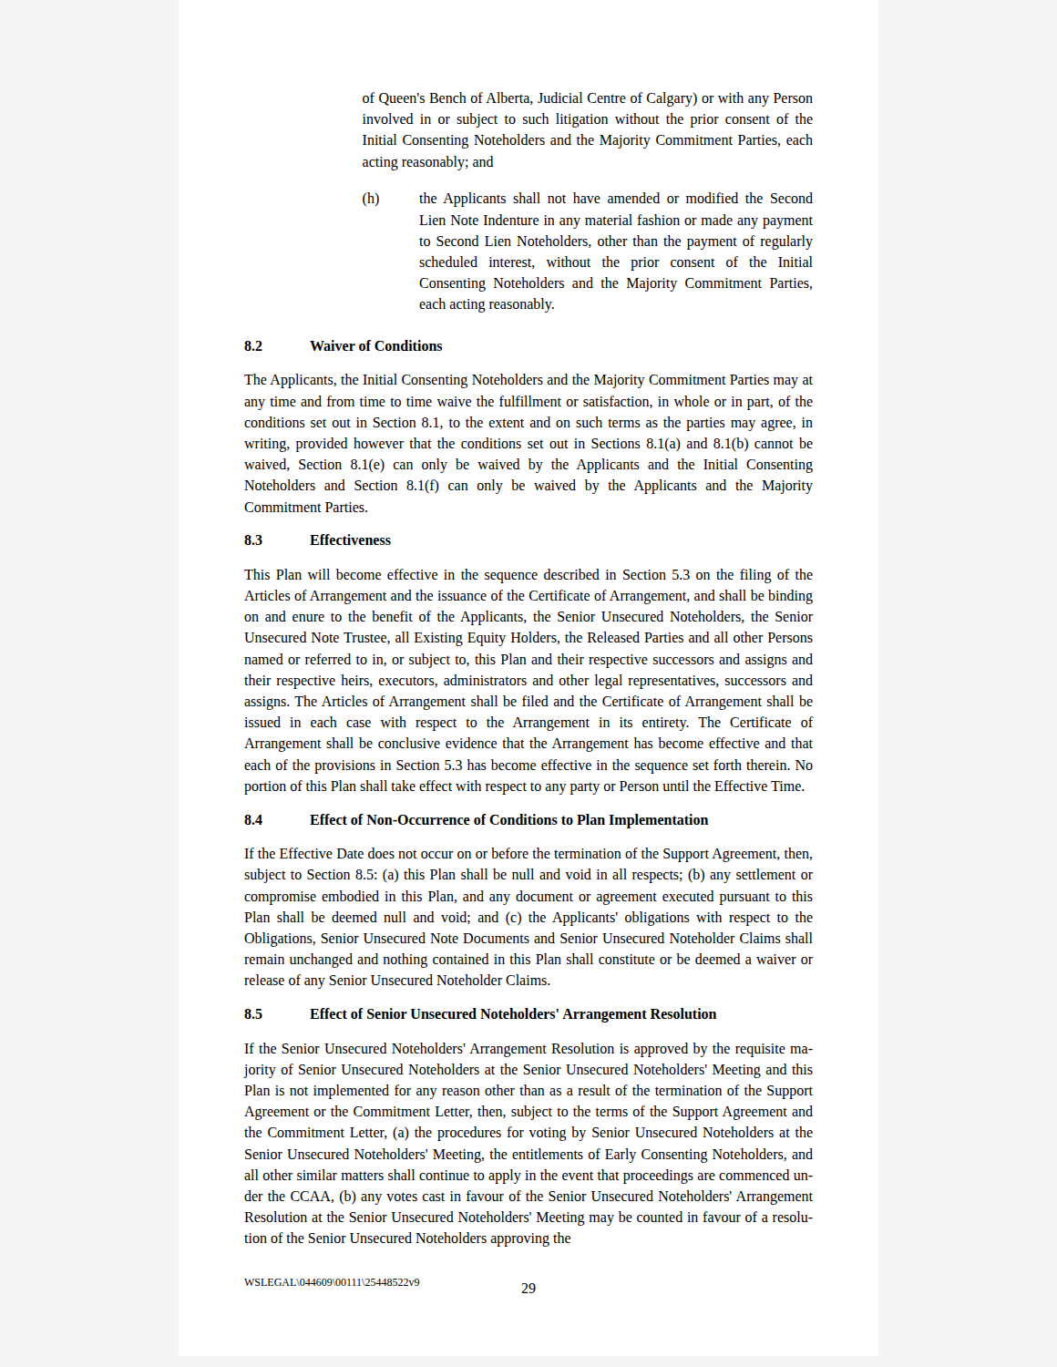of Queen's Bench of Alberta, Judicial Centre of Calgary) or with any Person involved in or subject to such litigation without the prior consent of the Initial Consenting Noteholders and the Majority Commitment Parties, each acting reasonably; and
(h) the Applicants shall not have amended or modified the Second Lien Note Indenture in any material fashion or made any payment to Second Lien Noteholders, other than the payment of regularly scheduled interest, without the prior consent of the Initial Consenting Noteholders and the Majority Commitment Parties, each acting reasonably.
8.2 Waiver of Conditions
The Applicants, the Initial Consenting Noteholders and the Majority Commitment Parties may at any time and from time to time waive the fulfillment or satisfaction, in whole or in part, of the conditions set out in Section 8.1, to the extent and on such terms as the parties may agree, in writing, provided however that the conditions set out in Sections 8.1(a) and 8.1(b) cannot be waived, Section 8.1(e) can only be waived by the Applicants and the Initial Consenting Noteholders and Section 8.1(f) can only be waived by the Applicants and the Majority Commitment Parties.
8.3 Effectiveness
This Plan will become effective in the sequence described in Section 5.3 on the filing of the Articles of Arrangement and the issuance of the Certificate of Arrangement, and shall be binding on and enure to the benefit of the Applicants, the Senior Unsecured Noteholders, the Senior Unsecured Note Trustee, all Existing Equity Holders, the Released Parties and all other Persons named or referred to in, or subject to, this Plan and their respective successors and assigns and their respective heirs, executors, administrators and other legal representatives, successors and assigns. The Articles of Arrangement shall be filed and the Certificate of Arrangement shall be issued in each case with respect to the Arrangement in its entirety. The Certificate of Arrangement shall be conclusive evidence that the Arrangement has become effective and that each of the provisions in Section 5.3 has become effective in the sequence set forth therein. No portion of this Plan shall take effect with respect to any party or Person until the Effective Time.
8.4 Effect of Non-Occurrence of Conditions to Plan Implementation
If the Effective Date does not occur on or before the termination of the Support Agreement, then, subject to Section 8.5: (a) this Plan shall be null and void in all respects; (b) any settlement or compromise embodied in this Plan, and any document or agreement executed pursuant to this Plan shall be deemed null and void; and (c) the Applicants' obligations with respect to the Obligations, Senior Unsecured Note Documents and Senior Unsecured Noteholder Claims shall remain unchanged and nothing contained in this Plan shall constitute or be deemed a waiver or release of any Senior Unsecured Noteholder Claims.
8.5 Effect of Senior Unsecured Noteholders' Arrangement Resolution
If the Senior Unsecured Noteholders' Arrangement Resolution is approved by the requisite majority of Senior Unsecured Noteholders at the Senior Unsecured Noteholders' Meeting and this Plan is not implemented for any reason other than as a result of the termination of the Support Agreement or the Commitment Letter, then, subject to the terms of the Support Agreement and the Commitment Letter, (a) the procedures for voting by Senior Unsecured Noteholders at the Senior Unsecured Noteholders' Meeting, the entitlements of Early Consenting Noteholders, and all other similar matters shall continue to apply in the event that proceedings are commenced under the CCAA, (b) any votes cast in favour of the Senior Unsecured Noteholders' Arrangement Resolution at the Senior Unsecured Noteholders' Meeting may be counted in favour of a resolution of the Senior Unsecured Noteholders approving the
WSLEGAL\044609\00111\25448522v9
29